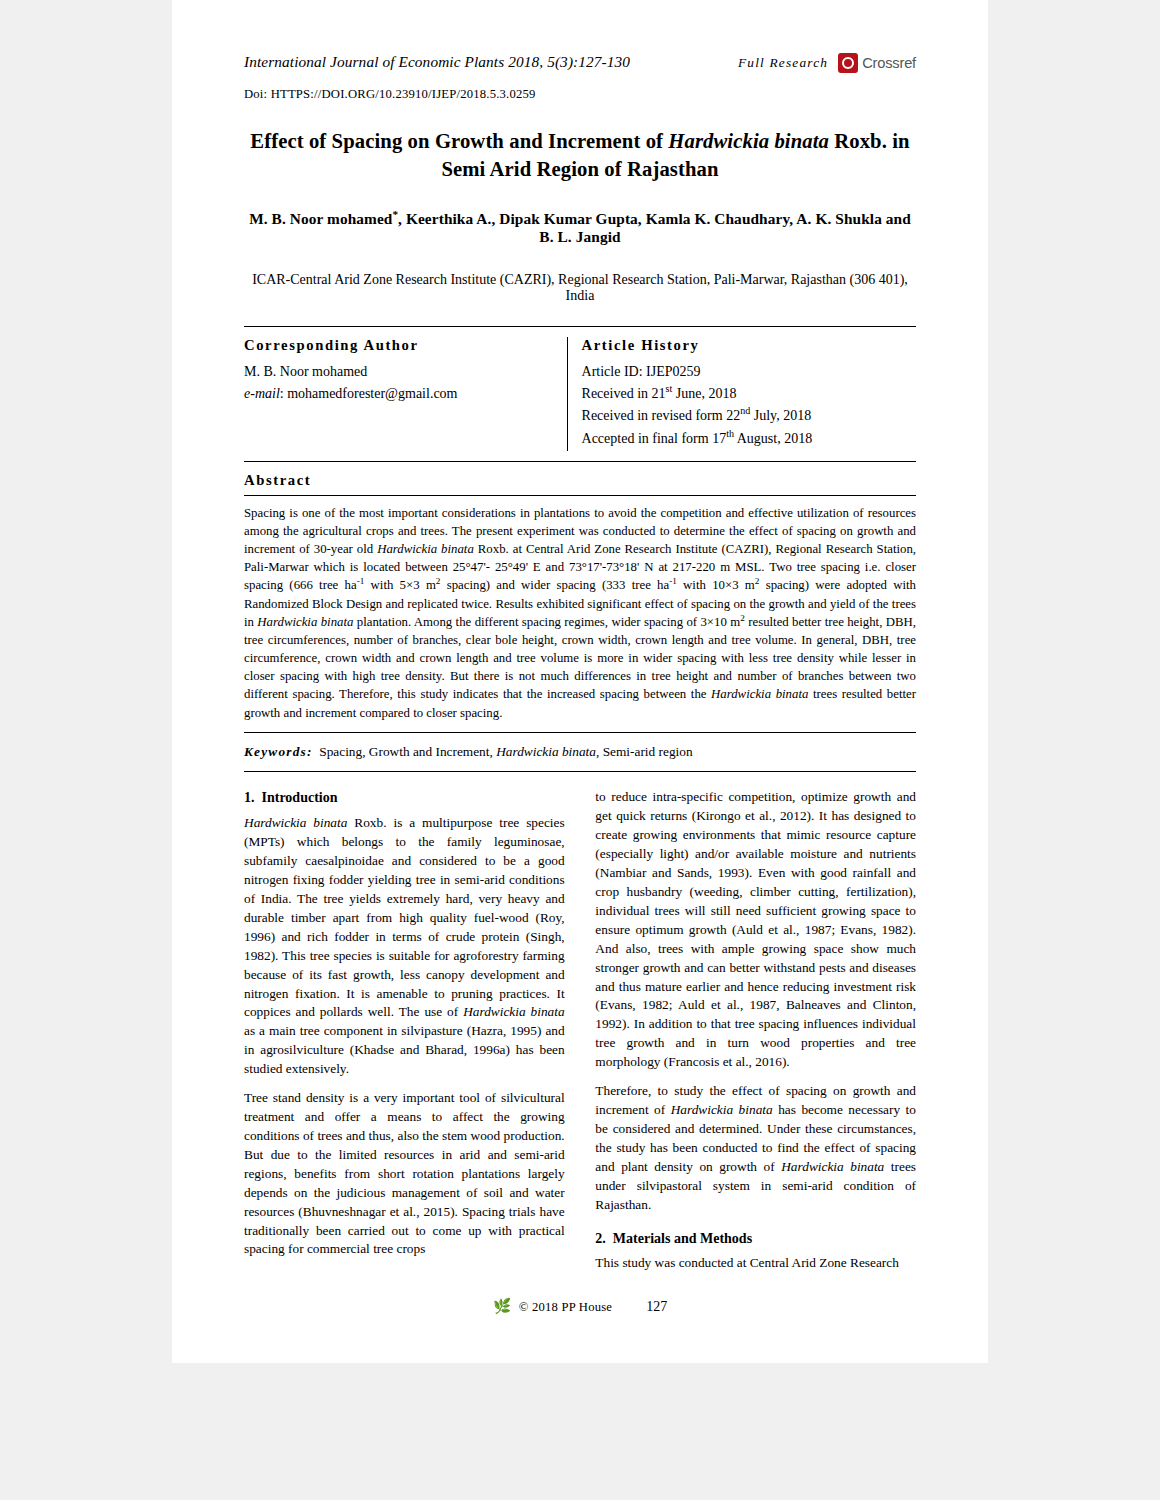International Journal of Economic Plants 2018, 5(3):127-130
Full Research
Crossref
Doi: HTTPS://DOI.ORG/10.23910/IJEP/2018.5.3.0259
Effect of Spacing on Growth and Increment of Hardwickia binata Roxb. in Semi Arid Region of Rajasthan
M. B. Noor mohamed*, Keerthika A., Dipak Kumar Gupta, Kamla K. Chaudhary, A. K. Shukla and B. L. Jangid
ICAR-Central Arid Zone Research Institute (CAZRI), Regional Research Station, Pali-Marwar, Rajasthan (306 401), India
Corresponding Author
M. B. Noor mohamed
e-mail: mohamedforester@gmail.com
Article History
Article ID: IJEP0259
Received in 21st June, 2018
Received in revised form 22nd July, 2018
Accepted in final form 17th August, 2018
Abstract
Spacing is one of the most important considerations in plantations to avoid the competition and effective utilization of resources among the agricultural crops and trees. The present experiment was conducted to determine the effect of spacing on growth and increment of 30-year old Hardwickia binata Roxb. at Central Arid Zone Research Institute (CAZRI), Regional Research Station, Pali-Marwar which is located between 25°47'- 25°49' E and 73°17'-73°18' N at 217-220 m MSL. Two tree spacing i.e. closer spacing (666 tree ha-1 with 5×3 m2 spacing) and wider spacing (333 tree ha-1 with 10×3 m2 spacing) were adopted with Randomized Block Design and replicated twice. Results exhibited significant effect of spacing on the growth and yield of the trees in Hardwickia binata plantation. Among the different spacing regimes, wider spacing of 3×10 m2 resulted better tree height, DBH, tree circumferences, number of branches, clear bole height, crown width, crown length and tree volume. In general, DBH, tree circumference, crown width and crown length and tree volume is more in wider spacing with less tree density while lesser in closer spacing with high tree density. But there is not much differences in tree height and number of branches between two different spacing. Therefore, this study indicates that the increased spacing between the Hardwickia binata trees resulted better growth and increment compared to closer spacing.
Keywords: Spacing, Growth and Increment, Hardwickia binata, Semi-arid region
1. Introduction
Hardwickia binata Roxb. is a multipurpose tree species (MPTs) which belongs to the family leguminosae, subfamily caesalpinoidae and considered to be a good nitrogen fixing fodder yielding tree in semi-arid conditions of India. The tree yields extremely hard, very heavy and durable timber apart from high quality fuel-wood (Roy, 1996) and rich fodder in terms of crude protein (Singh, 1982). This tree species is suitable for agroforestry farming because of its fast growth, less canopy development and nitrogen fixation. It is amenable to pruning practices. It coppices and pollards well. The use of Hardwickia binata as a main tree component in silvipasture (Hazra, 1995) and in agrosilviculture (Khadse and Bharad, 1996a) has been studied extensively.
Tree stand density is a very important tool of silvicultural treatment and offer a means to affect the growing conditions of trees and thus, also the stem wood production. But due to the limited resources in arid and semi-arid regions, benefits from short rotation plantations largely depends on the judicious management of soil and water resources (Bhuvneshnagar et al., 2015). Spacing trials have traditionally been carried out to come up with practical spacing for commercial tree crops
to reduce intra-specific competition, optimize growth and get quick returns (Kirongo et al., 2012). It has designed to create growing environments that mimic resource capture (especially light) and/or available moisture and nutrients (Nambiar and Sands, 1993). Even with good rainfall and crop husbandry (weeding, climber cutting, fertilization), individual trees will still need sufficient growing space to ensure optimum growth (Auld et al., 1987; Evans, 1982). And also, trees with ample growing space show much stronger growth and can better withstand pests and diseases and thus mature earlier and hence reducing investment risk (Evans, 1982; Auld et al., 1987, Balneaves and Clinton, 1992). In addition to that tree spacing influences individual tree growth and in turn wood properties and tree morphology (Francosis et al., 2016).
Therefore, to study the effect of spacing on growth and increment of Hardwickia binata has become necessary to be considered and determined. Under these circumstances, the study has been conducted to find the effect of spacing and plant density on growth of Hardwickia binata trees under silvipastoral system in semi-arid condition of Rajasthan.
2. Materials and Methods
This study was conducted at Central Arid Zone Research
🌿 © 2018 PP House 127